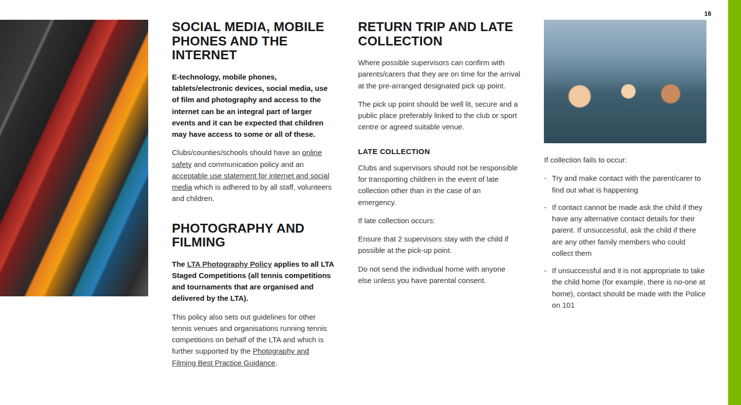16
Social media, mobile phones and the internet
E-technology, mobile phones, tablets/electronic devices, social media, use of film and photography and access to the internet can be an integral part of larger events and it can be expected that children may have access to some or all of these.
Clubs/counties/schools should have an online safety and communication policy and an acceptable use statement for internet and social media which is adhered to by all staff, volunteers and children.
Photography and filming
The LTA Photography Policy applies to all LTA Staged Competitions (all tennis competitions and tournaments that are organised and delivered by the LTA).
This policy also sets out guidelines for other tennis venues and organisations running tennis competitions on behalf of the LTA and which is further supported by the Photography and Filming Best Practice Guidance.
Return trip and late collection
Where possible supervisors can confirm with parents/carers that they are on time for the arrival at the pre-arranged designated pick up point.
The pick up point should be well lit, secure and a public place preferably linked to the club or sport centre or agreed suitable venue.
Late collection
Clubs and supervisors should not be responsible for transporting children in the event of late collection other than in the case of an emergency.
If late collection occurs:
Ensure that 2 supervisors stay with the child if possible at the pick-up point.
Do not send the individual home with anyone else unless you have parental consent.
If collection fails to occur:
Try and make contact with the parent/carer to find out what is happening
If contact cannot be made ask the child if they have any alternative contact details for their parent. If unsuccessful, ask the child if there are any other family members who could collect them
If unsuccessful and it is not appropriate to take the child home (for example, there is no-one at home), contact should be made with the Police on 101